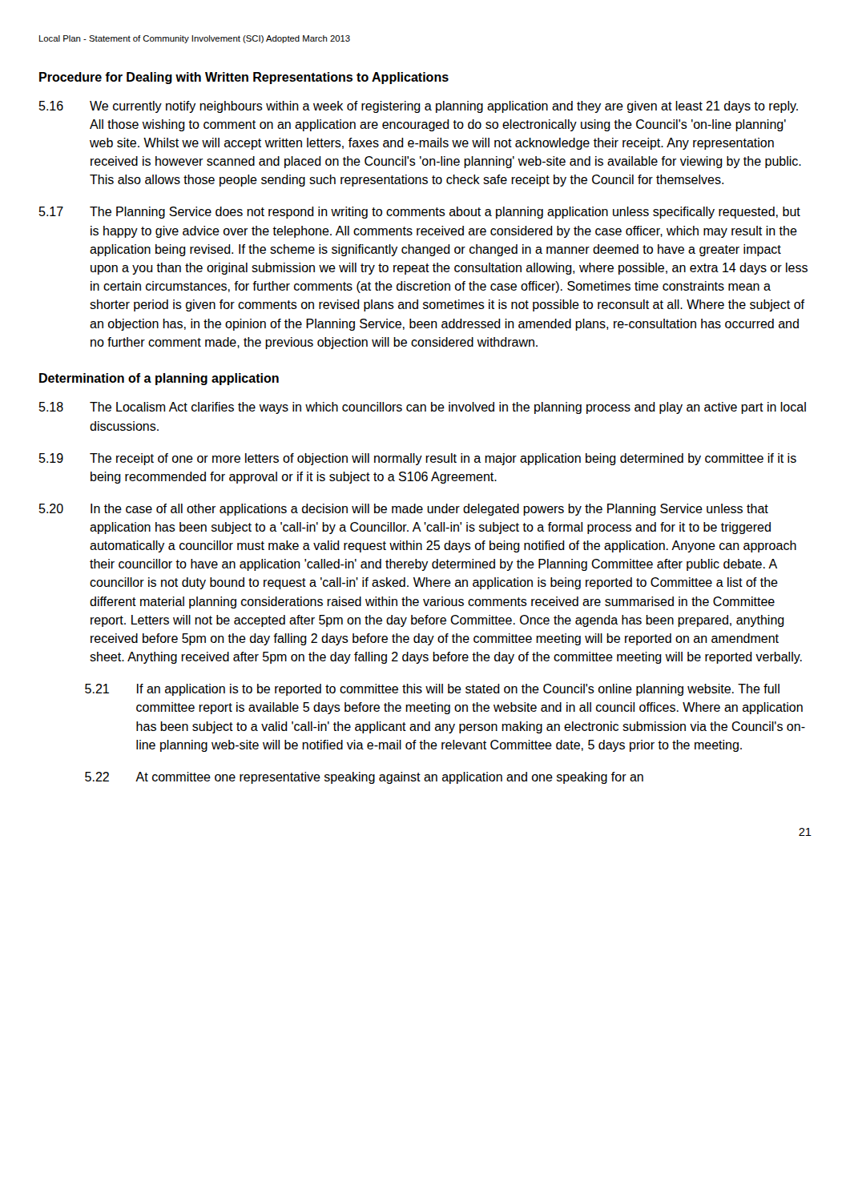Local Plan - Statement of Community Involvement (SCI) Adopted March 2013
Procedure for Dealing with Written Representations to Applications
5.16
We currently notify neighbours within a week of registering a planning application and they are given at least 21 days to reply. All those wishing to comment on an application are encouraged to do so electronically using the Council's 'on-line planning' web site. Whilst we will accept written letters, faxes and e-mails we will not acknowledge their receipt. Any representation received is however scanned and placed on the Council's 'on-line planning' web-site and is available for viewing by the public. This also allows those people sending such representations to check safe receipt by the Council for themselves.
5.17
The Planning Service does not respond in writing to comments about a planning application unless specifically requested, but is happy to give advice over the telephone. All comments received are considered by the case officer, which may result in the application being revised. If the scheme is significantly changed or changed in a manner deemed to have a greater impact upon a you than the original submission we will try to repeat the consultation allowing, where possible, an extra 14 days or less in certain circumstances, for further comments (at the discretion of the case officer). Sometimes time constraints mean a shorter period is given for comments on revised plans and sometimes it is not possible to reconsult at all. Where the subject of an objection has, in the opinion of the Planning Service, been addressed in amended plans, re-consultation has occurred and no further comment made, the previous objection will be considered withdrawn.
Determination of a planning application
5.18
The Localism Act clarifies the ways in which councillors can be involved in the planning process and play an active part in local discussions.
5.19
The receipt of one or more letters of objection will normally result in a major application being determined by committee if it is being recommended for approval or if it is subject to a S106 Agreement.
5.20
In the case of all other applications a decision will be made under delegated powers by the Planning Service unless that application has been subject to a 'call-in' by a Councillor. A 'call-in' is subject to a formal process and for it to be triggered automatically a councillor must make a valid request within 25 days of being notified of the application. Anyone can approach their councillor to have an application 'called-in' and thereby determined by the Planning Committee after public debate. A councillor is not duty bound to request a 'call-in' if asked. Where an application is being reported to Committee a list of the different material planning considerations raised within the various comments received are summarised in the Committee report. Letters will not be accepted after 5pm on the day before Committee. Once the agenda has been prepared, anything received before 5pm on the day falling 2 days before the day of the committee meeting will be reported on an amendment sheet. Anything received after 5pm on the day falling 2 days before the day of the committee meeting will be reported verbally.
5.21
If an application is to be reported to committee this will be stated on the Council's online planning website. The full committee report is available 5 days before the meeting on the website and in all council offices. Where an application has been subject to a valid 'call-in' the applicant and any person making an electronic submission via the Council's on-line planning web-site will be notified via e-mail of the relevant Committee date, 5 days prior to the meeting.
5.22
At committee one representative speaking against an application and one speaking for an
21